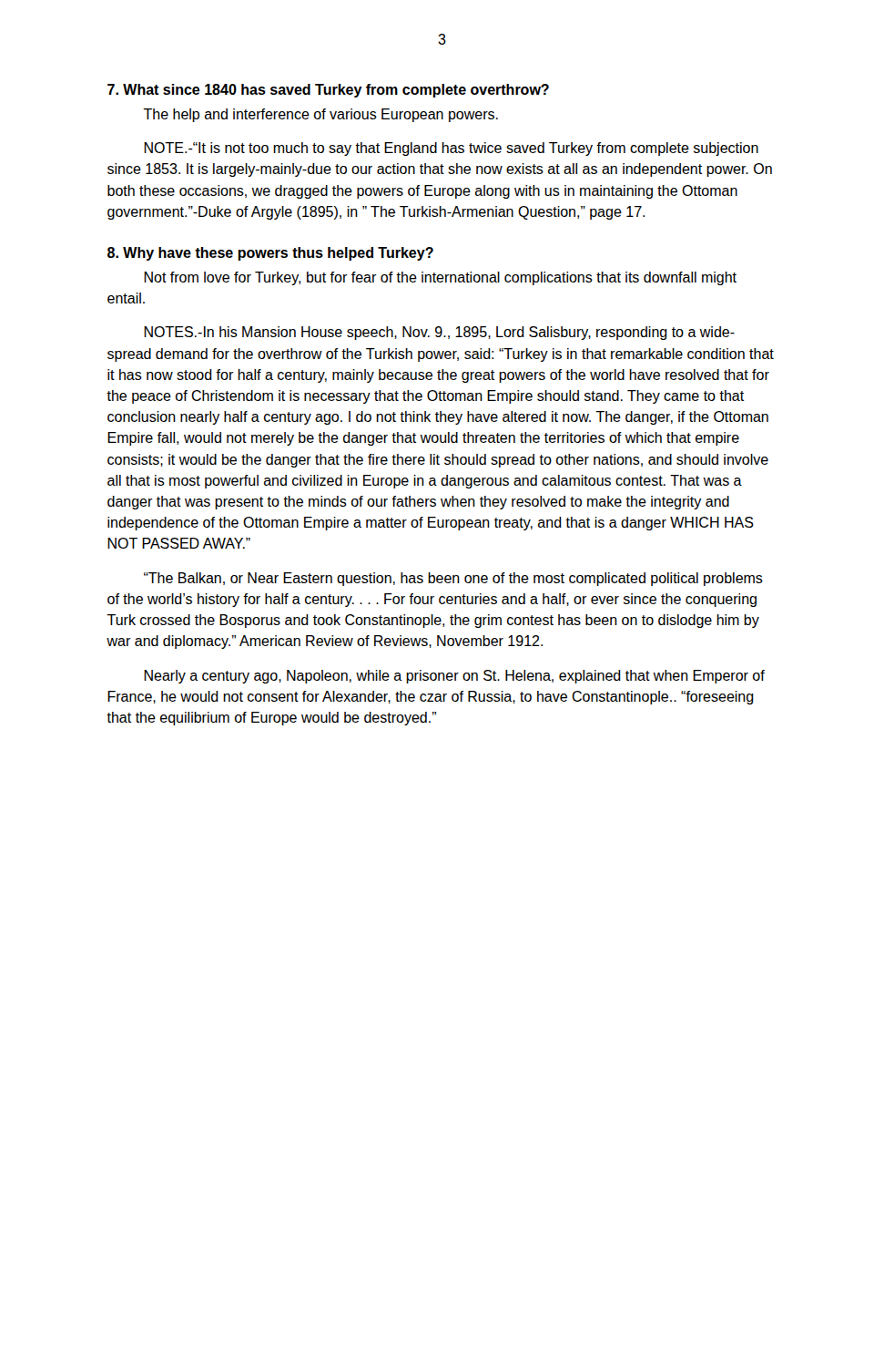3
7. What since 1840 has saved Turkey from complete overthrow?
The help and interference of various European powers.
NOTE.-“It is not too much to say that England has twice saved Turkey from complete subjection since 1853. It is largely-mainly-due to our action that she now exists at all as an independent power. On both these occasions, we dragged the powers of Europe along with us in maintaining the Ottoman government.”-Duke of Argyle (1895), in ” The Turkish-Armenian Question,” page 17.
8. Why have these powers thus helped Turkey?
Not from love for Turkey, but for fear of the international complications that its downfall might entail.
NOTES.-In his Mansion House speech, Nov. 9., 1895, Lord Salisbury, responding to a wide-spread demand for the overthrow of the Turkish power, said: “Turkey is in that remarkable condition that it has now stood for half a century, mainly because the great powers of the world have resolved that for the peace of Christendom it is necessary that the Ottoman Empire should stand. They came to that conclusion nearly half a century ago. I do not think they have altered it now. The danger, if the Ottoman Empire fall, would not merely be the danger that would threaten the territories of which that empire consists; it would be the danger that the fire there lit should spread to other nations, and should involve all that is most powerful and civilized in Europe in a dangerous and calamitous contest. That was a danger that was present to the minds of our fathers when they resolved to make the integrity and independence of the Ottoman Empire a matter of European treaty, and that is a danger WHICH HAS NOT PASSED AWAY.”
“The Balkan, or Near Eastern question, has been one of the most complicated political problems of the world’s history for half a century. . . . For four centuries and a half, or ever since the conquering Turk crossed the Bosporus and took Constantinople, the grim contest has been on to dislodge him by war and diplomacy.” American Review of Reviews, November 1912.
Nearly a century ago, Napoleon, while a prisoner on St. Helena, explained that when Emperor of France, he would not consent for Alexander, the czar of Russia, to have Constantinople.. “foreseeing that the equilibrium of Europe would be destroyed.”